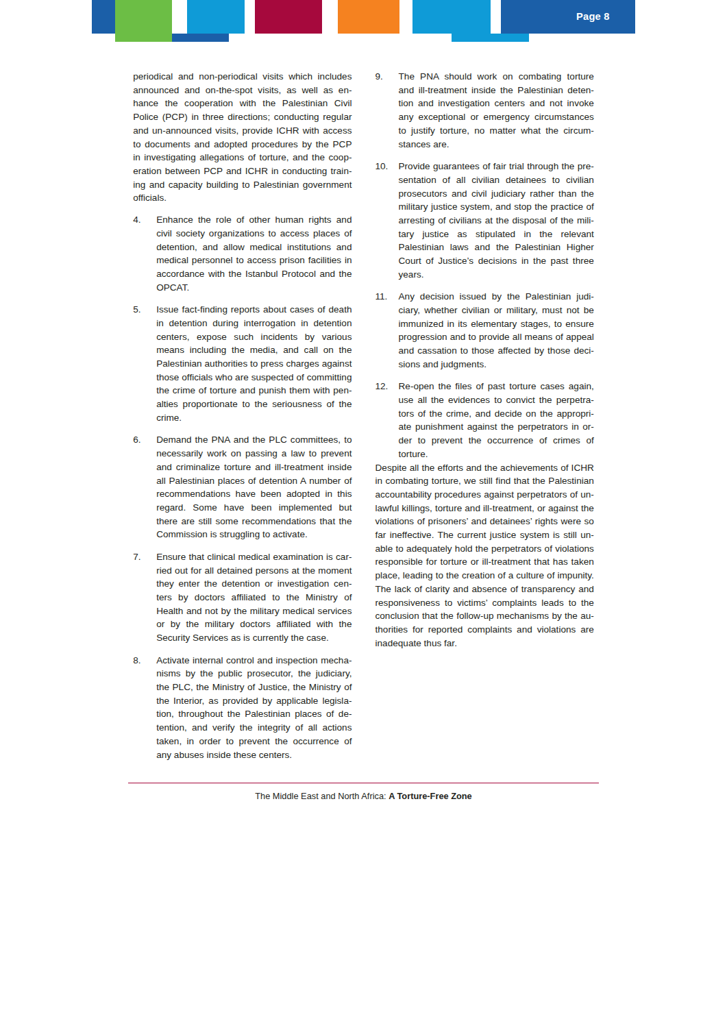Page 8
periodical and non-periodical visits which includes announced and on-the-spot visits, as well as enhance the cooperation with the Palestinian Civil Police (PCP) in three directions; conducting regular and un-announced visits, provide ICHR with access to documents and adopted procedures by the PCP in investigating allegations of torture, and the cooperation between PCP and ICHR in conducting training and capacity building to Palestinian government officials.
4. Enhance the role of other human rights and civil society organizations to access places of detention, and allow medical institutions and medical personnel to access prison facilities in accordance with the Istanbul Protocol and the OPCAT.
5. Issue fact-finding reports about cases of death in detention during interrogation in detention centers, expose such incidents by various means including the media, and call on the Palestinian authorities to press charges against those officials who are suspected of committing the crime of torture and punish them with penalties proportionate to the seriousness of the crime.
6. Demand the PNA and the PLC committees, to necessarily work on passing a law to prevent and criminalize torture and ill-treatment inside all Palestinian places of detention A number of recommendations have been adopted in this regard. Some have been implemented but there are still some recommendations that the Commission is struggling to activate.
7. Ensure that clinical medical examination is carried out for all detained persons at the moment they enter the detention or investigation centers by doctors affiliated to the Ministry of Health and not by the military medical services or by the military doctors affiliated with the Security Services as is currently the case.
8. Activate internal control and inspection mechanisms by the public prosecutor, the judiciary, the PLC, the Ministry of Justice, the Ministry of the Interior, as provided by applicable legislation, throughout the Palestinian places of detention, and verify the integrity of all actions taken, in order to prevent the occurrence of any abuses inside these centers.
9. The PNA should work on combating torture and ill-treatment inside the Palestinian detention and investigation centers and not invoke any exceptional or emergency circumstances to justify torture, no matter what the circumstances are.
10. Provide guarantees of fair trial through the presentation of all civilian detainees to civilian prosecutors and civil judiciary rather than the military justice system, and stop the practice of arresting of civilians at the disposal of the military justice as stipulated in the relevant Palestinian laws and the Palestinian Higher Court of Justice’s decisions in the past three years.
11. Any decision issued by the Palestinian judiciary, whether civilian or military, must not be immunized in its elementary stages, to ensure progression and to provide all means of appeal and cassation to those affected by those decisions and judgments.
12. Re-open the files of past torture cases again, use all the evidences to convict the perpetrators of the crime, and decide on the appropriate punishment against the perpetrators in order to prevent the occurrence of crimes of torture.
Despite all the efforts and the achievements of ICHR in combating torture, we still find that the Palestinian accountability procedures against perpetrators of unlawful killings, torture and ill-treatment, or against the violations of prisoners’ and detainees’ rights were so far ineffective. The current justice system is still unable to adequately hold the perpetrators of violations responsible for torture or ill-treatment that has taken place, leading to the creation of a culture of impunity. The lack of clarity and absence of transparency and responsiveness to victims’ complaints leads to the conclusion that the follow-up mechanisms by the authorities for reported complaints and violations are inadequate thus far.
The Middle East and North Africa: A Torture-Free Zone